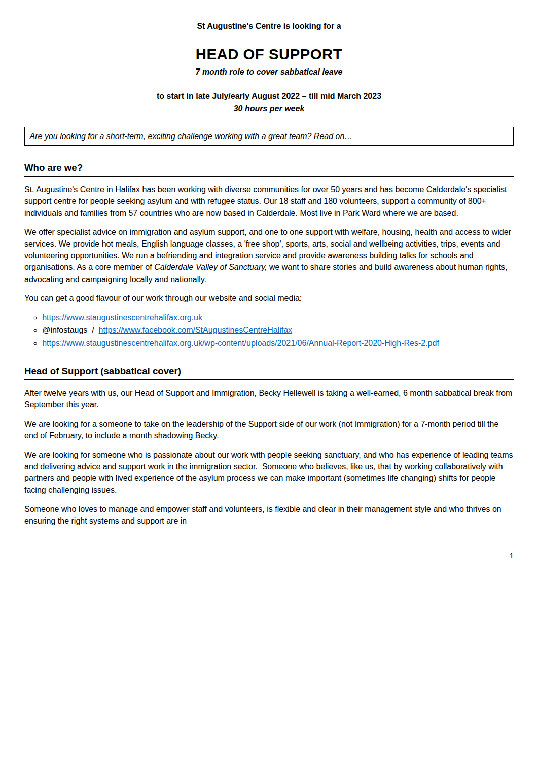St Augustine's Centre is looking for a
HEAD OF SUPPORT
7 month role to cover sabbatical leave
to start in late July/early August 2022 – till mid March 2023
30 hours per week
Are you looking for a short-term, exciting challenge working with a great team? Read on…
Who are we?
St. Augustine's Centre in Halifax has been working with diverse communities for over 50 years and has become Calderdale's specialist support centre for people seeking asylum and with refugee status. Our 18 staff and 180 volunteers, support a community of 800+ individuals and families from 57 countries who are now based in Calderdale. Most live in Park Ward where we are based.
We offer specialist advice on immigration and asylum support, and one to one support with welfare, housing, health and access to wider services. We provide hot meals, English language classes, a 'free shop', sports, arts, social and wellbeing activities, trips, events and volunteering opportunities. We run a befriending and integration service and provide awareness building talks for schools and organisations. As a core member of Calderdale Valley of Sanctuary, we want to share stories and build awareness about human rights, advocating and campaigning locally and nationally.
You can get a good flavour of our work through our website and social media:
https://www.staugustinescentrehalifax.org.uk
@infostaugs / https://www.facebook.com/StAugustinesCentreHalifax
https://www.staugustinescentrehalifax.org.uk/wp-content/uploads/2021/06/Annual-Report-2020-High-Res-2.pdf
Head of Support (sabbatical cover)
After twelve years with us, our Head of Support and Immigration, Becky Hellewell is taking a well-earned, 6 month sabbatical break from September this year.
We are looking for a someone to take on the leadership of the Support side of our work (not Immigration) for a 7-month period till the end of February, to include a month shadowing Becky.
We are looking for someone who is passionate about our work with people seeking sanctuary, and who has experience of leading teams and delivering advice and support work in the immigration sector. Someone who believes, like us, that by working collaboratively with partners and people with lived experience of the asylum process we can make important (sometimes life changing) shifts for people facing challenging issues.
Someone who loves to manage and empower staff and volunteers, is flexible and clear in their management style and who thrives on ensuring the right systems and support are in
1